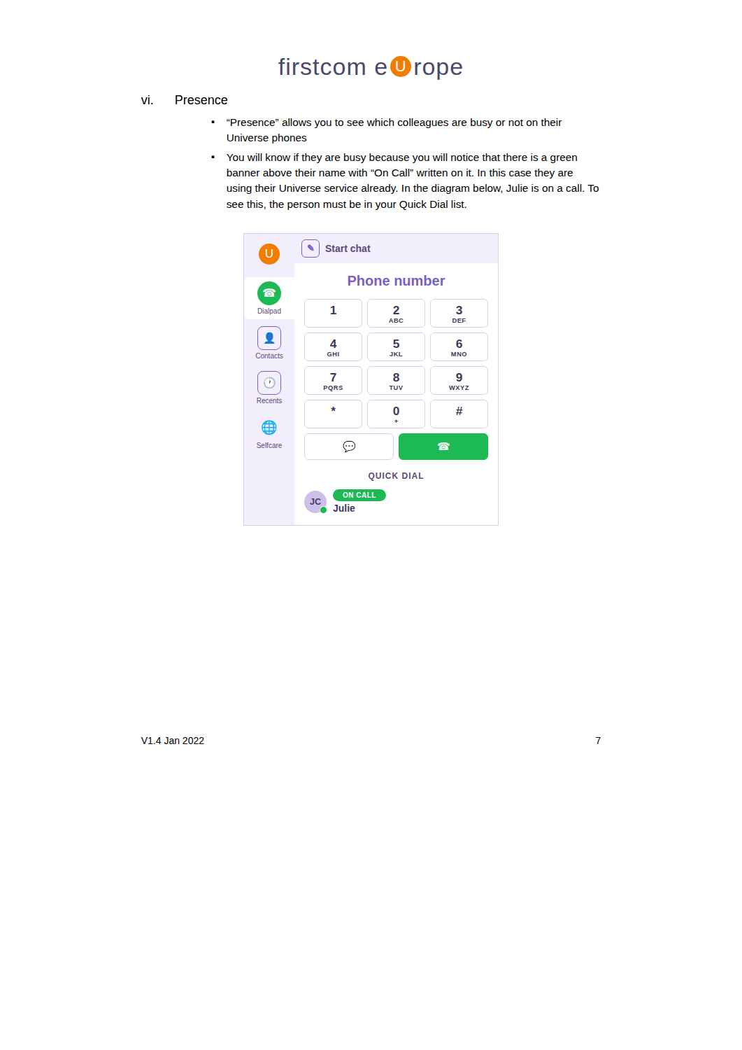firstcom eUrope
vi. Presence
“Presence” allows you to see which colleagues are busy or not on their Universe phones
You will know if they are busy because you will notice that there is a green banner above their name with “On Call” written on it. In this case they are using their Universe service already. In the diagram below, Julie is on a call. To see this, the person must be in your Quick Dial list.
U
☎
Dialpad
👤
Contacts
🕐
Recents
🌐
Selfcare
✎
Start chat
Phone number
1
2
ABC
3
DEF
4
GHI
5
JKL
6
MNO
7
PQRS
8
TUV
9
WXYZ
*
0
+
#
💬
☎
QUICK DIAL
JC
ON CALL
Julie
V1.4 Jan 2022 7